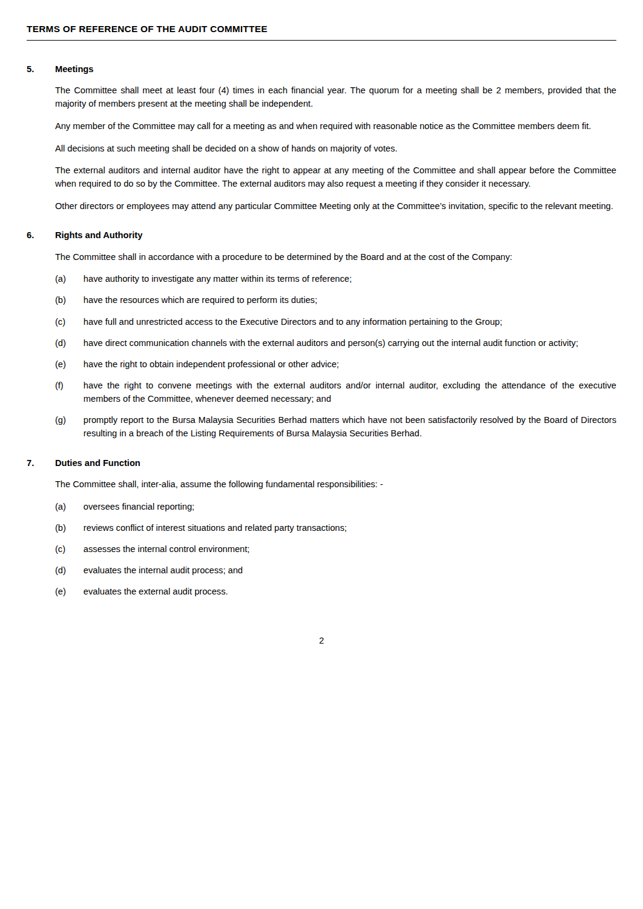TERMS OF REFERENCE OF THE AUDIT COMMITTEE
5. Meetings
The Committee shall meet at least four (4) times in each financial year. The quorum for a meeting shall be 2 members, provided that the majority of members present at the meeting shall be independent.
Any member of the Committee may call for a meeting as and when required with reasonable notice as the Committee members deem fit.
All decisions at such meeting shall be decided on a show of hands on majority of votes.
The external auditors and internal auditor have the right to appear at any meeting of the Committee and shall appear before the Committee when required to do so by the Committee. The external auditors may also request a meeting if they consider it necessary.
Other directors or employees may attend any particular Committee Meeting only at the Committee’s invitation, specific to the relevant meeting.
6. Rights and Authority
The Committee shall in accordance with a procedure to be determined by the Board and at the cost of the Company:
(a) have authority to investigate any matter within its terms of reference;
(b) have the resources which are required to perform its duties;
(c) have full and unrestricted access to the Executive Directors and to any information pertaining to the Group;
(d) have direct communication channels with the external auditors and person(s) carrying out the internal audit function or activity;
(e) have the right to obtain independent professional or other advice;
(f) have the right to convene meetings with the external auditors and/or internal auditor, excluding the attendance of the executive members of the Committee, whenever deemed necessary; and
(g) promptly report to the Bursa Malaysia Securities Berhad matters which have not been satisfactorily resolved by the Board of Directors resulting in a breach of the Listing Requirements of Bursa Malaysia Securities Berhad.
7. Duties and Function
The Committee shall, inter-alia, assume the following fundamental responsibilities: -
(a) oversees financial reporting;
(b) reviews conflict of interest situations and related party transactions;
(c) assesses the internal control environment;
(d) evaluates the internal audit process; and
(e) evaluates the external audit process.
2